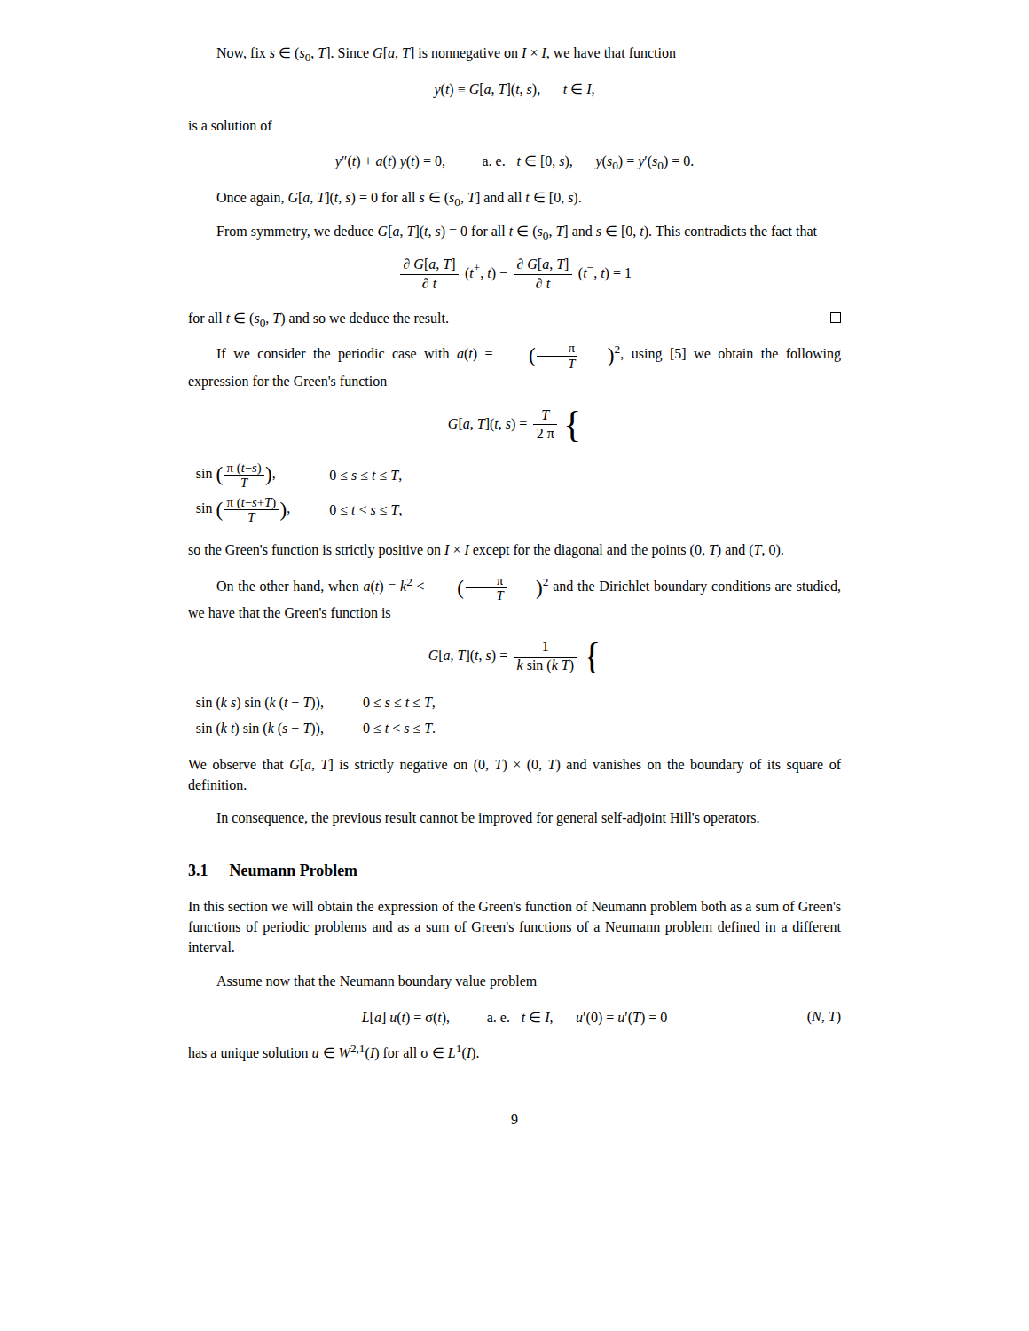Now, fix s ∈ (s0, T]. Since G[a, T] is nonnegative on I × I, we have that function
y(t) ≡ G[a, T](t, s), t ∈ I,
is a solution of
y″(t) + a(t) y(t) = 0, a. e. t ∈ [0, s), y(s0) = y′(s0) = 0.
Once again, G[a, T](t, s) = 0 for all s ∈ (s0, T] and all t ∈ [0, s).
From symmetry, we deduce G[a, T](t, s) = 0 for all t ∈ (s0, T] and s ∈ [0, t). This contradicts the fact that
∂ G[a, T]∂ t (t+, t) − ∂ G[a, T]∂ t (t−, t) = 1
for all t ∈ (s0, T) and so we deduce the result.
If we consider the periodic case with a(t) = (πT)2, using [5] we obtain the following expression for the Green's function
G[a, T](t, s) = T 2 π {
| sin ( π ( t − s ) T ) , | 0 ≤ s ≤ t ≤ T , |
| sin ( π ( t − s + T ) T ) , | 0 ≤ t < s ≤ T , |
so the Green's function is strictly positive on I × I except for the diagonal and the points (0, T) and (T, 0).
On the other hand, when a(t) = k2 < (πT)2 and the Dirichlet boundary conditions are studied, we have that the Green's function is
G[a, T](t, s) = 1 k sin (k T) {
| sin ( k s ) sin ( k ( t − T )), | 0 ≤ s ≤ t ≤ T , |
| sin ( k t ) sin ( k ( s − T )), | 0 ≤ t < s ≤ T . |
We observe that G[a, T] is strictly negative on (0, T) × (0, T) and vanishes on the boundary of its square of definition.
In consequence, the previous result cannot be improved for general self-adjoint Hill's operators.
3.1 Neumann Problem
In this section we will obtain the expression of the Green's function of Neumann problem both as a sum of Green's functions of periodic problems and as a sum of Green's functions of a Neumann problem defined in a different interval.
Assume now that the Neumann boundary value problem
L[a] u(t) = σ(t), a. e. t ∈ I, u′(0) = u′(T) = 0
(N, T)
has a unique solution u ∈ W2,1(I) for all σ ∈ L1(I).
9